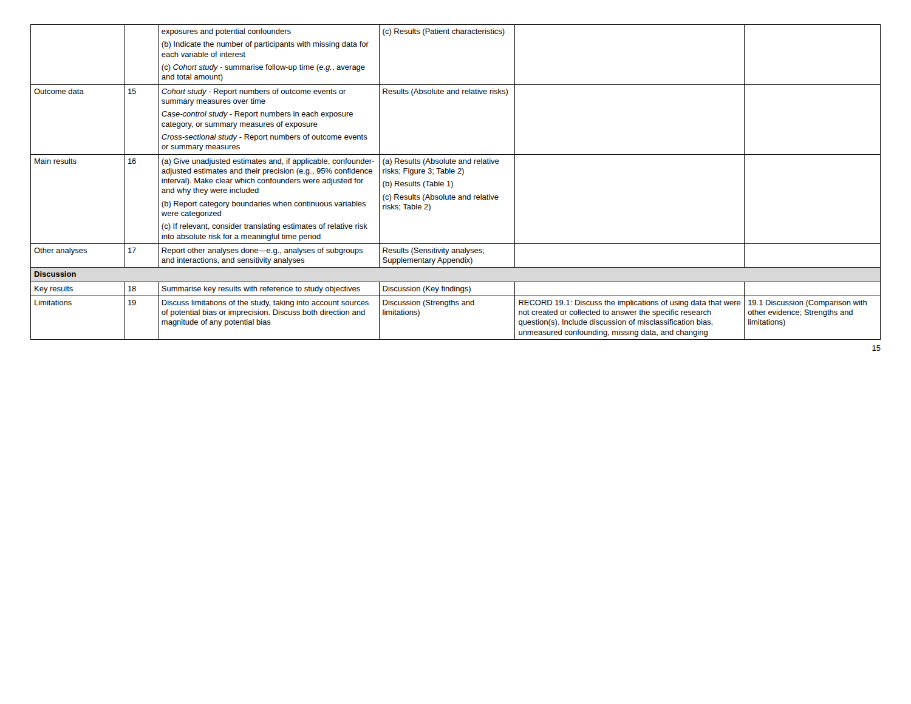| | | exposures and potential confounders (b) Indicate the number of participants with missing data for each variable of interest (c) Cohort study - summarise follow-up time ( e.g. , average and total amount) | (c) Results (Patient characteristics) | | |
| Outcome data | 15 | Cohort study - Report numbers of outcome events or summary measures over time Case-control study - Report numbers in each exposure category, or summary measures of exposure Cross-sectional study - Report numbers of outcome events or summary measures | Results (Absolute and relative risks) | | |
| Main results | 16 | (a) Give unadjusted estimates and, if applicable, confounder-adjusted estimates and their precision (e.g., 95% confidence interval). Make clear which confounders were adjusted for and why they were included (b) Report category boundaries when continuous variables were categorized (c) If relevant, consider translating estimates of relative risk into absolute risk for a meaningful time period | (a) Results (Absolute and relative risks; Figure 3; Table 2) (b) Results (Table 1) (c) Results (Absolute and relative risks; Table 2) | | |
| Other analyses | 17 | Report other analyses done—e.g., analyses of subgroups and interactions, and sensitivity analyses | Results (Sensitivity analyses; Supplementary Appendix) | | |
| Discussion |
| Key results | 18 | Summarise key results with reference to study objectives | Discussion (Key findings) | | |
| Limitations | 19 | Discuss limitations of the study, taking into account sources of potential bias or imprecision. Discuss both direction and magnitude of any potential bias | Discussion (Strengths and limitations) | RECORD 19.1: Discuss the implications of using data that were not created or collected to answer the specific research question(s). Include discussion of misclassification bias, unmeasured confounding, missing data, and changing | 19.1 Discussion (Comparison with other evidence; Strengths and limitations) |
15